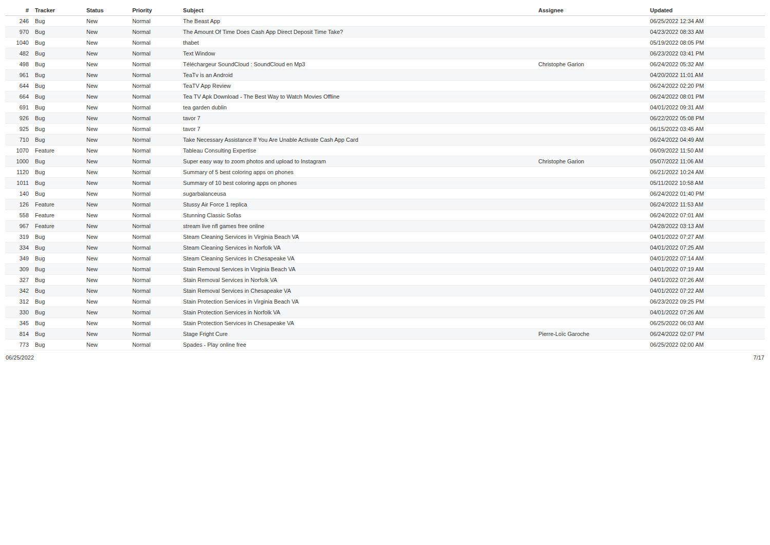| # | Tracker | Status | Priority | Subject | Assignee | Updated |
| --- | --- | --- | --- | --- | --- | --- |
| 246 | Bug | New | Normal | The Beast App | | 06/25/2022 12:34 AM |
| 970 | Bug | New | Normal | The Amount Of Time Does Cash App Direct Deposit Time Take? | | 04/23/2022 08:33 AM |
| 1040 | Bug | New | Normal | thabet | | 05/19/2022 08:05 PM |
| 482 | Bug | New | Normal | Text Window | | 06/23/2022 03:41 PM |
| 498 | Bug | New | Normal | Téléchargeur SoundCloud : SoundCloud en Mp3 | Christophe Garion | 06/24/2022 05:32 AM |
| 961 | Bug | New | Normal | TeaTv is an Android | | 04/20/2022 11:01 AM |
| 644 | Bug | New | Normal | TeaTV App Review | | 06/24/2022 02:20 PM |
| 664 | Bug | New | Normal | Tea TV Apk Download - The Best Way to Watch Movies Offline | | 06/24/2022 08:01 PM |
| 691 | Bug | New | Normal | tea garden dublin | | 04/01/2022 09:31 AM |
| 926 | Bug | New | Normal | tavor 7 | | 06/22/2022 05:08 PM |
| 925 | Bug | New | Normal | tavor 7 | | 06/15/2022 03:45 AM |
| 710 | Bug | New | Normal | Take Necessary Assistance If You Are Unable Activate Cash App Card | | 06/24/2022 04:49 AM |
| 1070 | Feature | New | Normal | Tableau Consulting Expertise | | 06/09/2022 11:50 AM |
| 1000 | Bug | New | Normal | Super easy way to zoom photos and upload to Instagram | Christophe Garion | 05/07/2022 11:06 AM |
| 1120 | Bug | New | Normal | Summary of 5 best coloring apps on phones | | 06/21/2022 10:24 AM |
| 1011 | Bug | New | Normal | Summary of 10 best coloring apps on phones | | 05/11/2022 10:58 AM |
| 140 | Bug | New | Normal | sugarbalanceusa | | 06/24/2022 01:40 PM |
| 126 | Feature | New | Normal | Stussy Air Force 1 replica | | 06/24/2022 11:53 AM |
| 558 | Feature | New | Normal | Stunning Classic Sofas | | 06/24/2022 07:01 AM |
| 967 | Feature | New | Normal | stream live nfl games free online | | 04/28/2022 03:13 AM |
| 319 | Bug | New | Normal | Steam Cleaning Services in Virginia Beach VA | | 04/01/2022 07:27 AM |
| 334 | Bug | New | Normal | Steam Cleaning Services in Norfolk VA | | 04/01/2022 07:25 AM |
| 349 | Bug | New | Normal | Steam Cleaning Services in Chesapeake VA | | 04/01/2022 07:14 AM |
| 309 | Bug | New | Normal | Stain Removal Services in Virginia Beach VA | | 04/01/2022 07:19 AM |
| 327 | Bug | New | Normal | Stain Removal Services in Norfolk VA | | 04/01/2022 07:26 AM |
| 342 | Bug | New | Normal | Stain Removal Services in Chesapeake VA | | 04/01/2022 07:22 AM |
| 312 | Bug | New | Normal | Stain Protection Services in Virginia Beach VA | | 06/23/2022 09:25 PM |
| 330 | Bug | New | Normal | Stain Protection Services in Norfolk VA | | 04/01/2022 07:26 AM |
| 345 | Bug | New | Normal | Stain Protection Services in Chesapeake VA | | 06/25/2022 06:03 AM |
| 814 | Bug | New | Normal | Stage Fright Cure | Pierre-Loïc Garoche | 06/24/2022 02:07 PM |
| 773 | Bug | New | Normal | Spades - Play online free | | 06/25/2022 02:00 AM |
| 06/25/2022 | 7/17 |